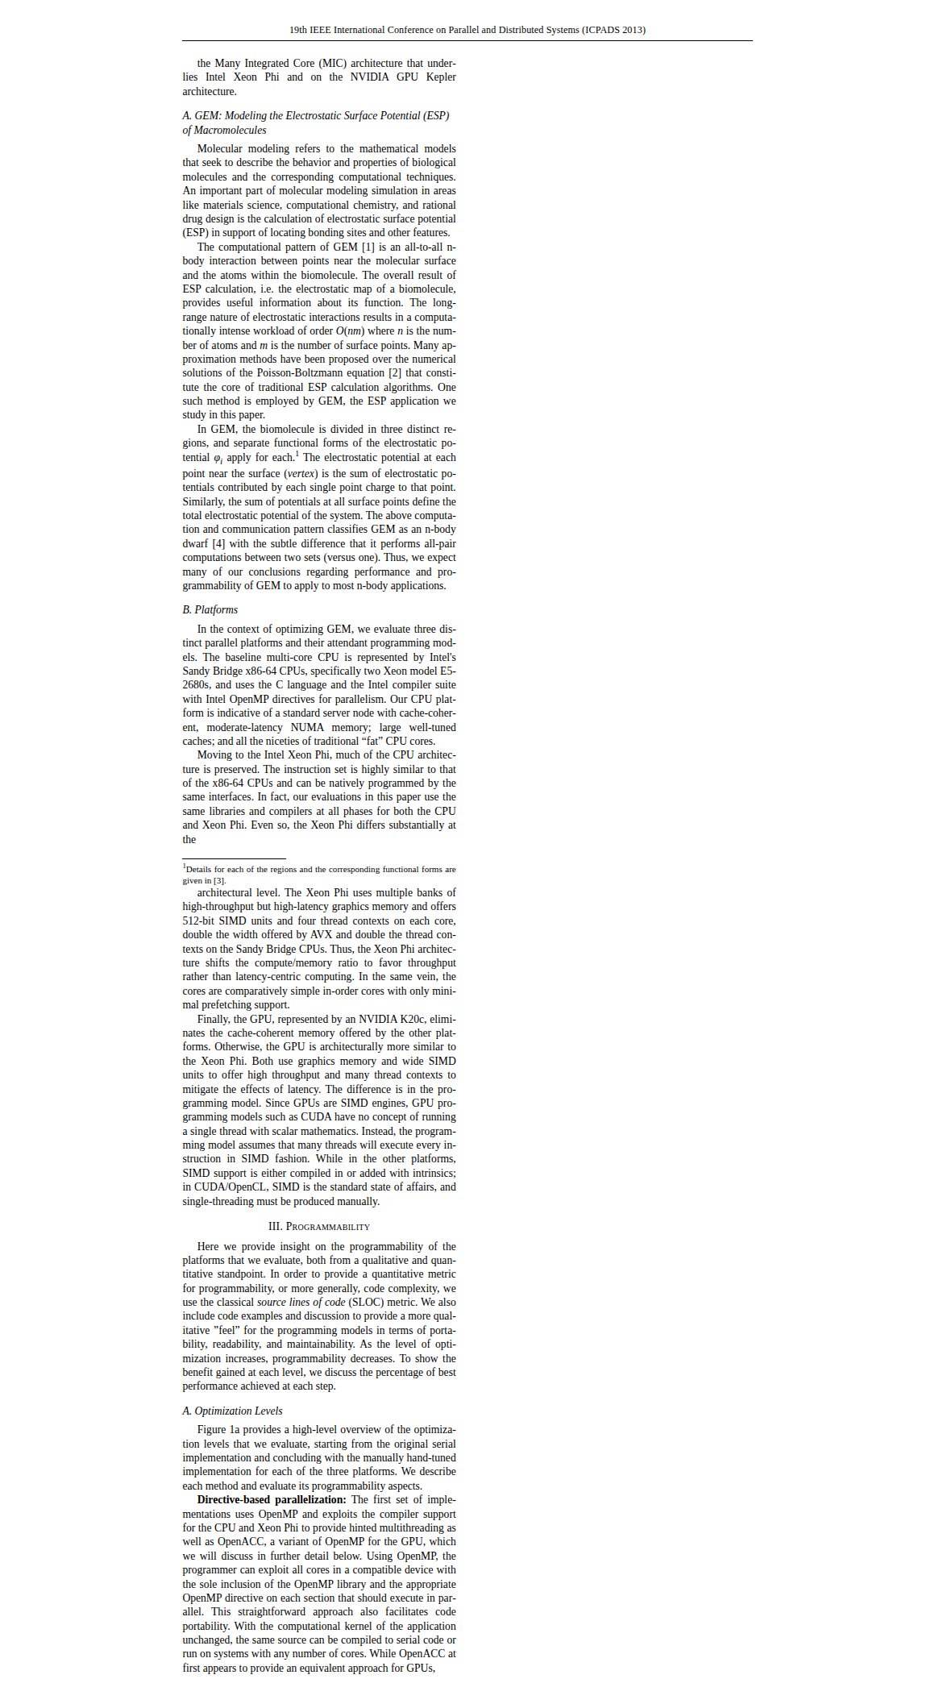19th IEEE International Conference on Parallel and Distributed Systems (ICPADS 2013)
the Many Integrated Core (MIC) architecture that underlies Intel Xeon Phi and on the NVIDIA GPU Kepler architecture.
A. GEM: Modeling the Electrostatic Surface Potential (ESP) of Macromolecules
Molecular modeling refers to the mathematical models that seek to describe the behavior and properties of biological molecules and the corresponding computational techniques. An important part of molecular modeling simulation in areas like materials science, computational chemistry, and rational drug design is the calculation of electrostatic surface potential (ESP) in support of locating bonding sites and other features.
The computational pattern of GEM [1] is an all-to-all n-body interaction between points near the molecular surface and the atoms within the biomolecule. The overall result of ESP calculation, i.e. the electrostatic map of a biomolecule, provides useful information about its function. The long-range nature of electrostatic interactions results in a computationally intense workload of order O(nm) where n is the number of atoms and m is the number of surface points. Many approximation methods have been proposed over the numerical solutions of the Poisson-Boltzmann equation [2] that constitute the core of traditional ESP calculation algorithms. One such method is employed by GEM, the ESP application we study in this paper.
In GEM, the biomolecule is divided in three distinct regions, and separate functional forms of the electrostatic potential φi apply for each.1 The electrostatic potential at each point near the surface (vertex) is the sum of electrostatic potentials contributed by each single point charge to that point. Similarly, the sum of potentials at all surface points define the total electrostatic potential of the system. The above computation and communication pattern classifies GEM as an n-body dwarf [4] with the subtle difference that it performs all-pair computations between two sets (versus one). Thus, we expect many of our conclusions regarding performance and programmability of GEM to apply to most n-body applications.
B. Platforms
In the context of optimizing GEM, we evaluate three distinct parallel platforms and their attendant programming models. The baseline multi-core CPU is represented by Intel's Sandy Bridge x86-64 CPUs, specifically two Xeon model E5-2680s, and uses the C language and the Intel compiler suite with Intel OpenMP directives for parallelism. Our CPU platform is indicative of a standard server node with cache-coherent, moderate-latency NUMA memory; large well-tuned caches; and all the niceties of traditional “fat” CPU cores.
Moving to the Intel Xeon Phi, much of the CPU architecture is preserved. The instruction set is highly similar to that of the x86-64 CPUs and can be natively programmed by the same interfaces. In fact, our evaluations in this paper use the same libraries and compilers at all phases for both the CPU and Xeon Phi. Even so, the Xeon Phi differs substantially at the
1Details for each of the regions and the corresponding functional forms are given in [3].
architectural level. The Xeon Phi uses multiple banks of high-throughput but high-latency graphics memory and offers 512-bit SIMD units and four thread contexts on each core, double the width offered by AVX and double the thread contexts on the Sandy Bridge CPUs. Thus, the Xeon Phi architecture shifts the compute/memory ratio to favor throughput rather than latency-centric computing. In the same vein, the cores are comparatively simple in-order cores with only minimal prefetching support.
Finally, the GPU, represented by an NVIDIA K20c, eliminates the cache-coherent memory offered by the other platforms. Otherwise, the GPU is architecturally more similar to the Xeon Phi. Both use graphics memory and wide SIMD units to offer high throughput and many thread contexts to mitigate the effects of latency. The difference is in the programming model. Since GPUs are SIMD engines, GPU programming models such as CUDA have no concept of running a single thread with scalar mathematics. Instead, the programming model assumes that many threads will execute every instruction in SIMD fashion. While in the other platforms, SIMD support is either compiled in or added with intrinsics; in CUDA/OpenCL, SIMD is the standard state of affairs, and single-threading must be produced manually.
III. Programmability
Here we provide insight on the programmability of the platforms that we evaluate, both from a qualitative and quantitative standpoint. In order to provide a quantitative metric for programmability, or more generally, code complexity, we use the classical source lines of code (SLOC) metric. We also include code examples and discussion to provide a more qualitative ”feel” for the programming models in terms of portability, readability, and maintainability. As the level of optimization increases, programmability decreases. To show the benefit gained at each level, we discuss the percentage of best performance achieved at each step.
A. Optimization Levels
Figure 1a provides a high-level overview of the optimization levels that we evaluate, starting from the original serial implementation and concluding with the manually hand-tuned implementation for each of the three platforms. We describe each method and evaluate its programmability aspects.
Directive-based parallelization: The first set of implementations uses OpenMP and exploits the compiler support for the CPU and Xeon Phi to provide hinted multithreading as well as OpenACC, a variant of OpenMP for the GPU, which we will discuss in further detail below. Using OpenMP, the programmer can exploit all cores in a compatible device with the sole inclusion of the OpenMP library and the appropriate OpenMP directive on each section that should execute in parallel. This straightforward approach also facilitates code portability. With the computational kernel of the application unchanged, the same source can be compiled to serial code or run on systems with any number of cores. While OpenACC at first appears to provide an equivalent approach for GPUs,